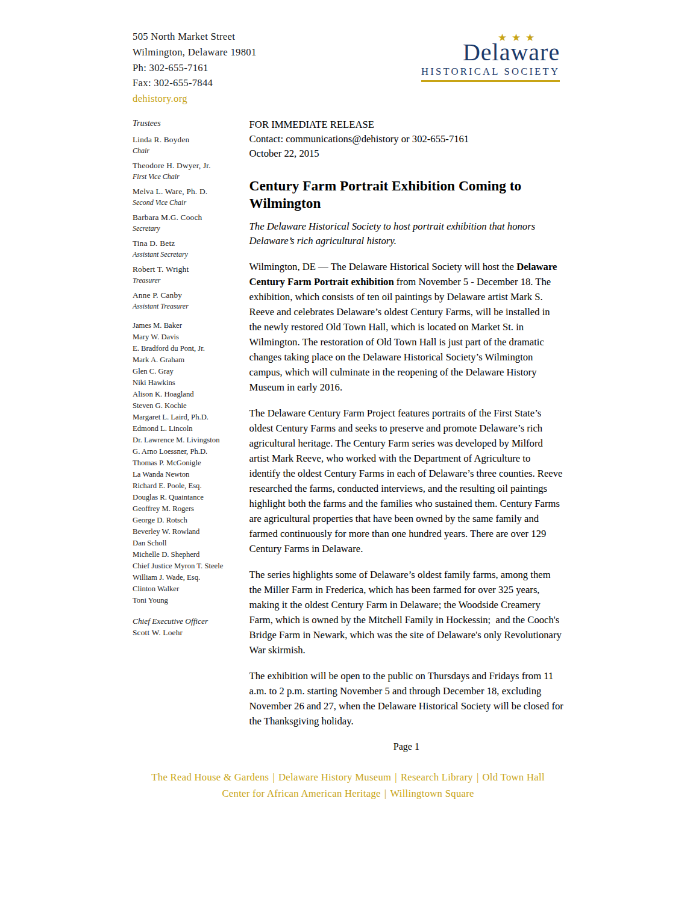505 North Market Street
Wilmington, Delaware 19801
Ph: 302-655-7161
Fax: 302-655-7844
dehistory.org
★ ★ ★
Delaware
HISTORICAL SOCIETY
Trustees
Linda R. Boyden
Chair
Theodore H. Dwyer, Jr.
First Vice Chair
Melva L. Ware, Ph. D.
Second Vice Chair
Barbara M.G. Cooch
Secretary
Tina D. Betz
Assistant Secretary
Robert T. Wright
Treasurer
Anne P. Canby
Assistant Treasurer
James M. Baker
Mary W. Davis
E. Bradford du Pont, Jr.
Mark A. Graham
Glen C. Gray
Niki Hawkins
Alison K. Hoagland
Steven G. Kochie
Margaret L. Laird, Ph.D.
Edmond L. Lincoln
Dr. Lawrence M. Livingston
G. Arno Loessner, Ph.D.
Thomas P. McGonigle
La Wanda Newton
Richard E. Poole, Esq.
Douglas R. Quaintance
Geoffrey M. Rogers
George D. Rotsch
Beverley W. Rowland
Dan Scholl
Michelle D. Shepherd
Chief Justice Myron T. Steele
William J. Wade, Esq.
Clinton Walker
Toni Young
Chief Executive Officer
Scott W. Loehr
FOR IMMEDIATE RELEASE
Contact: communications@dehistory or 302-655-7161
October 22, 2015
Century Farm Portrait Exhibition Coming to Wilmington
The Delaware Historical Society to host portrait exhibition that honors Delaware’s rich agricultural history.
Wilmington, DE — The Delaware Historical Society will host the Delaware Century Farm Portrait exhibition from November 5 - December 18. The exhibition, which consists of ten oil paintings by Delaware artist Mark S. Reeve and celebrates Delaware’s oldest Century Farms, will be installed in the newly restored Old Town Hall, which is located on Market St. in Wilmington. The restoration of Old Town Hall is just part of the dramatic changes taking place on the Delaware Historical Society’s Wilmington campus, which will culminate in the reopening of the Delaware History Museum in early 2016.
The Delaware Century Farm Project features portraits of the First State’s oldest Century Farms and seeks to preserve and promote Delaware’s rich agricultural heritage. The Century Farm series was developed by Milford artist Mark Reeve, who worked with the Department of Agriculture to identify the oldest Century Farms in each of Delaware’s three counties. Reeve researched the farms, conducted interviews, and the resulting oil paintings highlight both the farms and the families who sustained them. Century Farms are agricultural properties that have been owned by the same family and farmed continuously for more than one hundred years. There are over 129 Century Farms in Delaware.
The series highlights some of Delaware’s oldest family farms, among them the Miller Farm in Frederica, which has been farmed for over 325 years, making it the oldest Century Farm in Delaware; the Woodside Creamery Farm, which is owned by the Mitchell Family in Hockessin; and the Cooch's Bridge Farm in Newark, which was the site of Delaware's only Revolutionary War skirmish.
The exhibition will be open to the public on Thursdays and Fridays from 11 a.m. to 2 p.m. starting November 5 and through December 18, excluding November 26 and 27, when the Delaware Historical Society will be closed for the Thanksgiving holiday.
Page 1
The Read House & Gardens|Delaware History Museum|Research Library|Old Town Hall
Center for African American Heritage|Willingtown Square